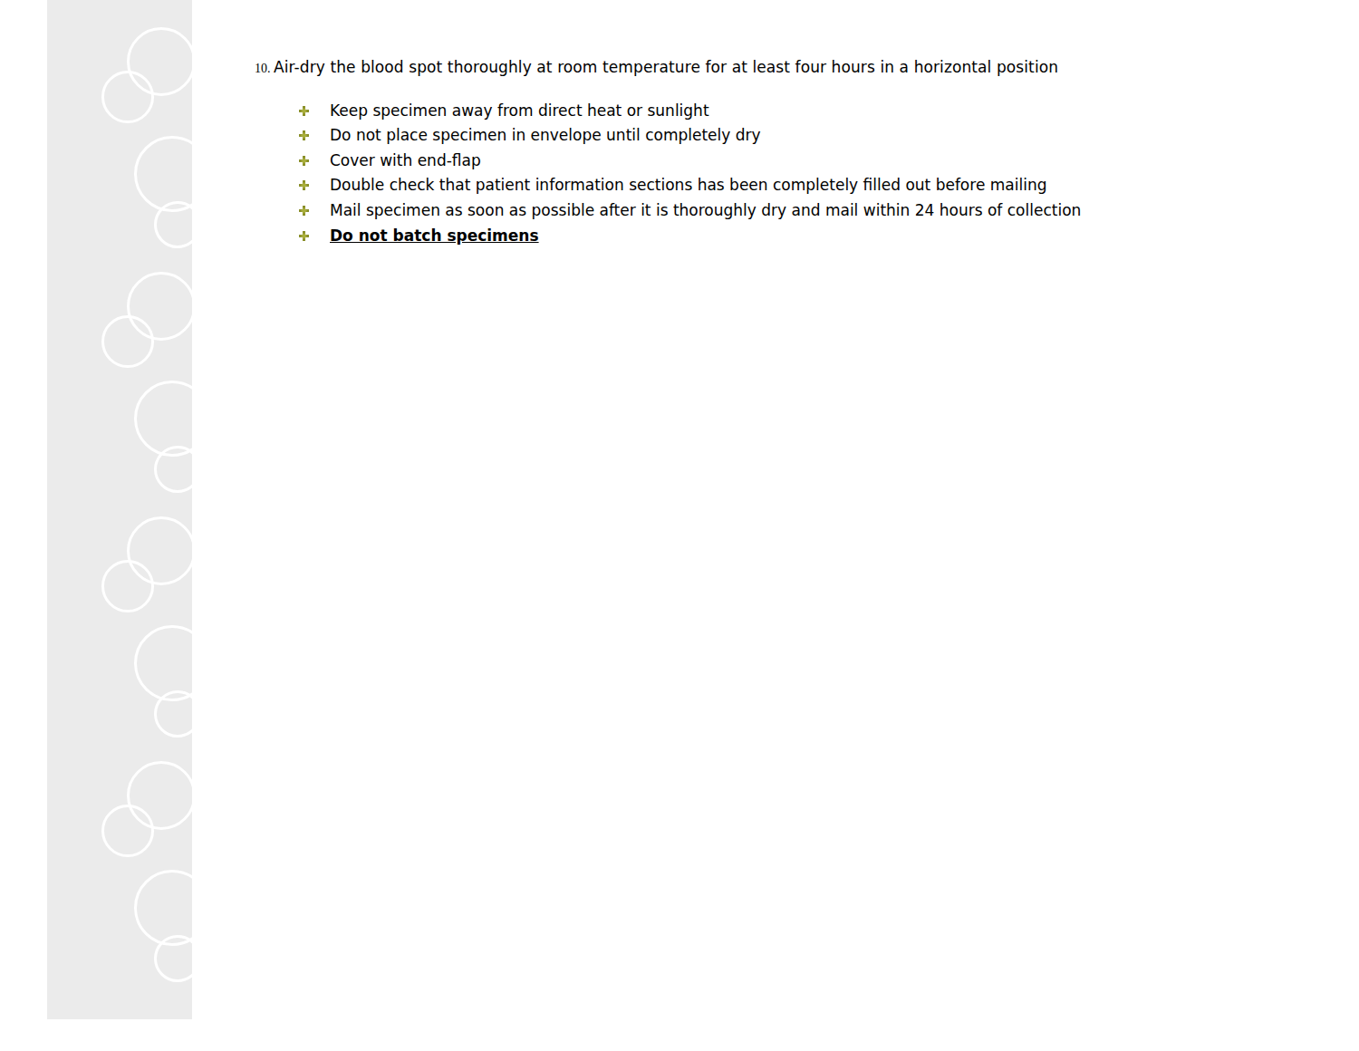Air-dry the blood spot thoroughly at room temperature for at least four hours in a horizontal position
Keep specimen away from direct heat or sunlight
Do not place specimen in envelope until completely dry
Cover with end-flap
Double check that patient information sections has been completely filled out before mailing
Mail specimen as soon as possible after it is thoroughly dry and mail within 24 hours of collection
Do not batch specimens